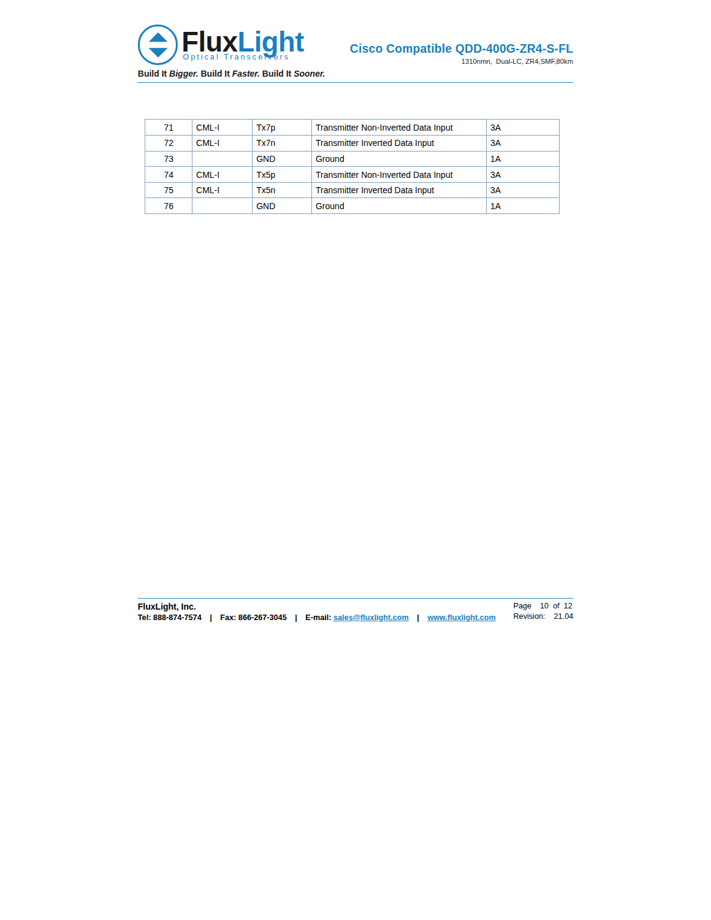Flux Light
Optical Transceivers
Build It Bigger. Build It Faster. Build It Sooner.
Cisco Compatible QDD-400G-ZR4-S-FL
1310nmn, Dual-LC, ZR4,SMF,80km
| 71 | CML-I | Tx7p | Transmitter Non-Inverted Data Input | 3A |
| 72 | CML-I | Tx7n | Transmitter Inverted Data Input | 3A |
| 73 | | GND | Ground | 1A |
| 74 | CML-I | Tx5p | Transmitter Non-Inverted Data Input | 3A |
| 75 | CML-I | Tx5n | Transmitter Inverted Data Input | 3A |
| 76 | | GND | Ground | 1A |
FluxLight, Inc.
Tel: 888-874-7574 | Fax: 866-267-3045 | E-mail: sales@fluxlight.com | www.fluxlight.com
Page 10 of 12
Revision: 21.04